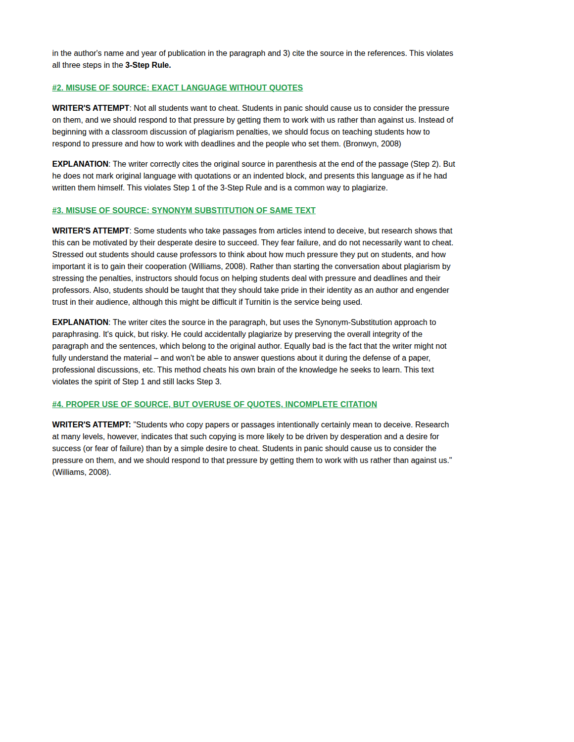in the author's name and year of publication in the paragraph and 3) cite the source in the references. This violates all three steps in the 3-Step Rule.
#2. MISUSE OF SOURCE: EXACT LANGUAGE WITHOUT QUOTES
WRITER'S ATTEMPT: Not all students want to cheat. Students in panic should cause us to consider the pressure on them, and we should respond to that pressure by getting them to work with us rather than against us. Instead of beginning with a classroom discussion of plagiarism penalties, we should focus on teaching students how to respond to pressure and how to work with deadlines and the people who set them. (Bronwyn, 2008)
EXPLANATION: The writer correctly cites the original source in parenthesis at the end of the passage (Step 2). But he does not mark original language with quotations or an indented block, and presents this language as if he had written them himself. This violates Step 1 of the 3-Step Rule and is a common way to plagiarize.
#3. MISUSE OF SOURCE: SYNONYM SUBSTITUTION OF SAME TEXT
WRITER'S ATTEMPT: Some students who take passages from articles intend to deceive, but research shows that this can be motivated by their desperate desire to succeed. They fear failure, and do not necessarily want to cheat. Stressed out students should cause professors to think about how much pressure they put on students, and how important it is to gain their cooperation (Williams, 2008). Rather than starting the conversation about plagiarism by stressing the penalties, instructors should focus on helping students deal with pressure and deadlines and their professors. Also, students should be taught that they should take pride in their identity as an author and engender trust in their audience, although this might be difficult if Turnitin is the service being used.
EXPLANATION: The writer cites the source in the paragraph, but uses the Synonym-Substitution approach to paraphrasing. It's quick, but risky. He could accidentally plagiarize by preserving the overall integrity of the paragraph and the sentences, which belong to the original author. Equally bad is the fact that the writer might not fully understand the material – and won't be able to answer questions about it during the defense of a paper, professional discussions, etc. This method cheats his own brain of the knowledge he seeks to learn. This text violates the spirit of Step 1 and still lacks Step 3.
#4. PROPER USE OF SOURCE, BUT OVERUSE OF QUOTES, INCOMPLETE CITATION
WRITER'S ATTEMPT: "Students who copy papers or passages intentionally certainly mean to deceive. Research at many levels, however, indicates that such copying is more likely to be driven by desperation and a desire for success (or fear of failure) than by a simple desire to cheat. Students in panic should cause us to consider the pressure on them, and we should respond to that pressure by getting them to work with us rather than against us." (Williams, 2008).